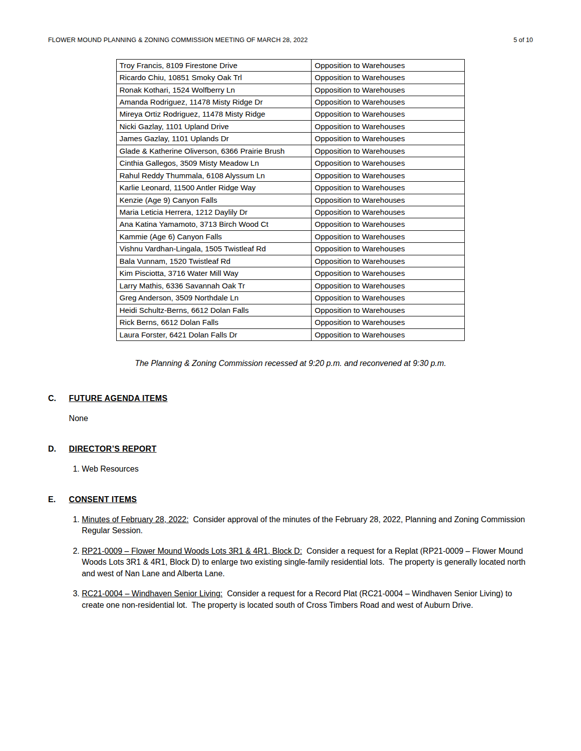FLOWER MOUND PLANNING & ZONING COMMISSION MEETING OF MARCH 28, 2022 5 of 10
| Troy Francis, 8109 Firestone Drive | Opposition to Warehouses |
| Ricardo Chiu, 10851 Smoky Oak Trl | Opposition to Warehouses |
| Ronak Kothari, 1524 Wolfberry Ln | Opposition to Warehouses |
| Amanda Rodriguez, 11478 Misty Ridge Dr | Opposition to Warehouses |
| Mireya Ortiz Rodriguez, 11478 Misty Ridge | Opposition to Warehouses |
| Nicki Gazlay, 1101 Upland Drive | Opposition to Warehouses |
| James Gazlay, 1101 Uplands Dr | Opposition to Warehouses |
| Glade & Katherine Oliverson, 6366 Prairie Brush | Opposition to Warehouses |
| Cinthia Gallegos, 3509 Misty Meadow Ln | Opposition to Warehouses |
| Rahul Reddy Thummala, 6108 Alyssum Ln | Opposition to Warehouses |
| Karlie Leonard, 11500 Antler Ridge Way | Opposition to Warehouses |
| Kenzie (Age 9) Canyon Falls | Opposition to Warehouses |
| Maria Leticia Herrera, 1212 Daylily Dr | Opposition to Warehouses |
| Ana Katina Yamamoto, 3713 Birch Wood Ct | Opposition to Warehouses |
| Kammie (Age 6) Canyon Falls | Opposition to Warehouses |
| Vishnu Vardhan-Lingala, 1505 Twistleaf Rd | Opposition to Warehouses |
| Bala Vunnam, 1520 Twistleaf Rd | Opposition to Warehouses |
| Kim Pisciotta, 3716 Water Mill Way | Opposition to Warehouses |
| Larry Mathis, 6336 Savannah Oak Tr | Opposition to Warehouses |
| Greg Anderson, 3509 Northdale Ln | Opposition to Warehouses |
| Heidi Schultz-Berns, 6612 Dolan Falls | Opposition to Warehouses |
| Rick Berns, 6612 Dolan Falls | Opposition to Warehouses |
| Laura Forster, 6421 Dolan Falls Dr | Opposition to Warehouses |
The Planning & Zoning Commission recessed at 9:20 p.m. and reconvened at 9:30 p.m.
C. FUTURE AGENDA ITEMS
None
D. DIRECTOR’S REPORT
Web Resources
E. CONSENT ITEMS
Minutes of February 28, 2022: Consider approval of the minutes of the February 28, 2022, Planning and Zoning Commission Regular Session.
RP21-0009 – Flower Mound Woods Lots 3R1 & 4R1, Block D: Consider a request for a Replat (RP21-0009 – Flower Mound Woods Lots 3R1 & 4R1, Block D) to enlarge two existing single-family residential lots. The property is generally located north and west of Nan Lane and Alberta Lane.
RC21-0004 – Windhaven Senior Living: Consider a request for a Record Plat (RC21-0004 – Windhaven Senior Living) to create one non-residential lot. The property is located south of Cross Timbers Road and west of Auburn Drive.